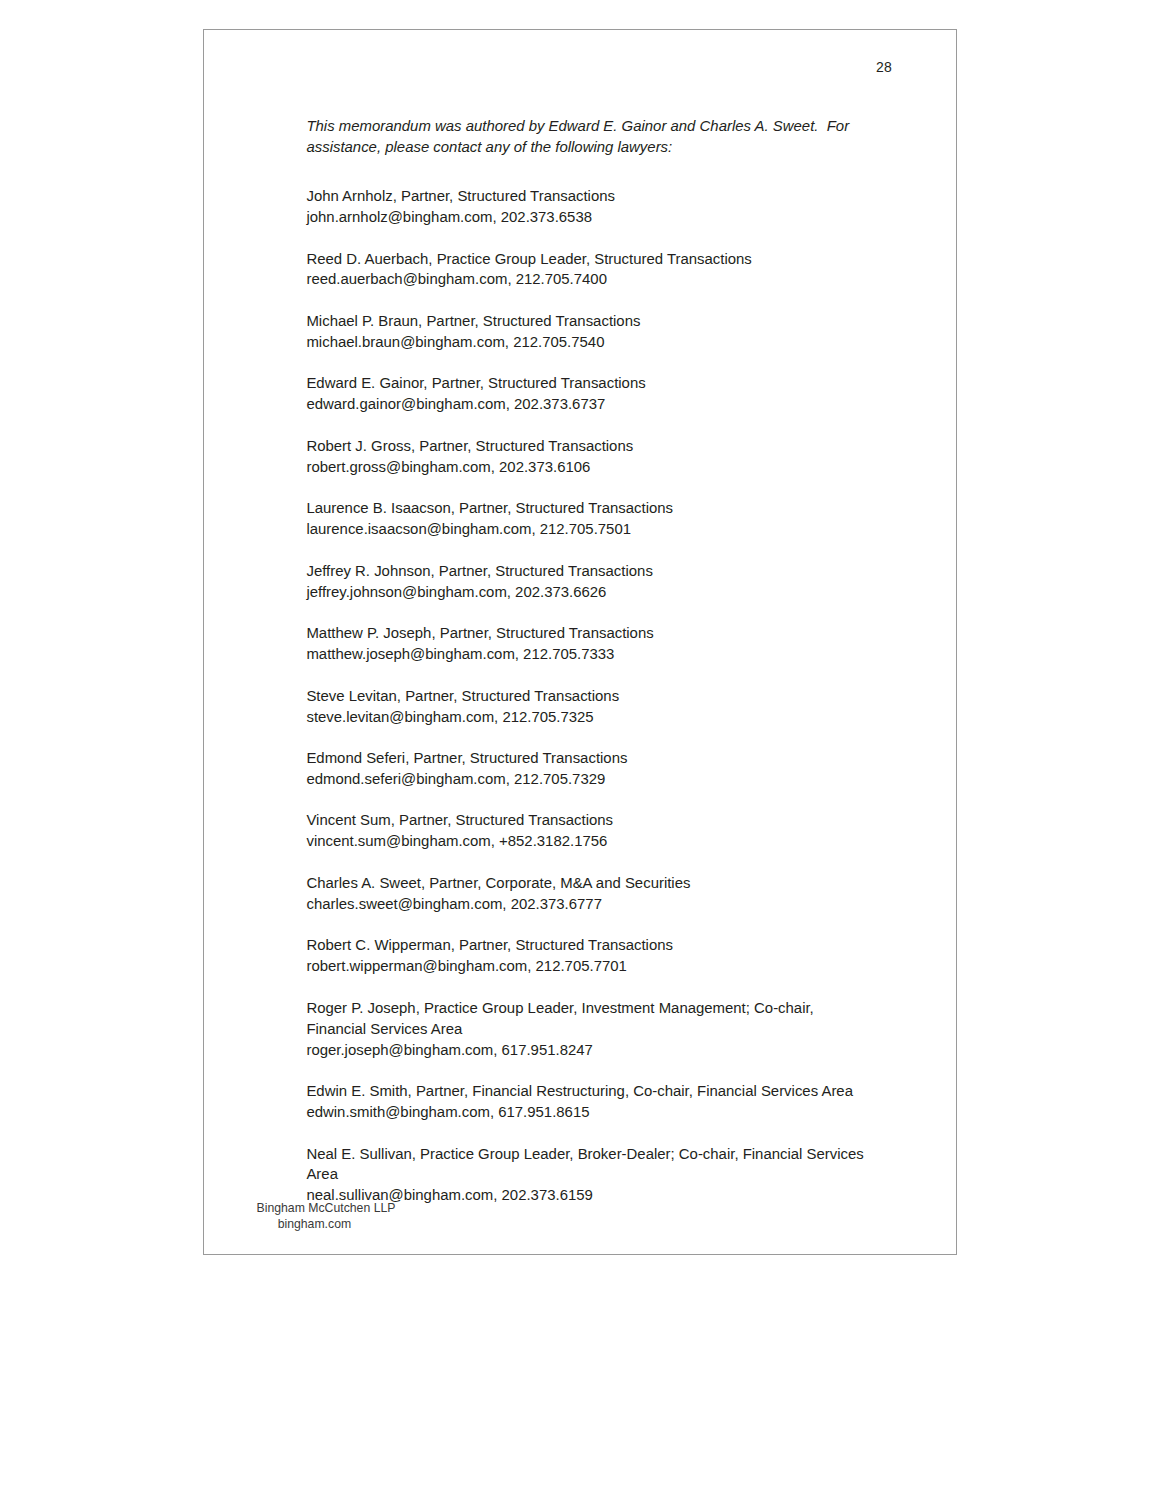28
This memorandum was authored by Edward E. Gainor and Charles A. Sweet. For assistance, please contact any of the following lawyers:
John Arnholz, Partner, Structured Transactions john.arnholz@bingham.com, 202.373.6538
Reed D. Auerbach, Practice Group Leader, Structured Transactions reed.auerbach@bingham.com, 212.705.7400
Michael P. Braun, Partner, Structured Transactions michael.braun@bingham.com, 212.705.7540
Edward E. Gainor, Partner, Structured Transactions edward.gainor@bingham.com, 202.373.6737
Robert J. Gross, Partner, Structured Transactions robert.gross@bingham.com, 202.373.6106
Laurence B. Isaacson, Partner, Structured Transactions laurence.isaacson@bingham.com, 212.705.7501
Jeffrey R. Johnson, Partner, Structured Transactions jeffrey.johnson@bingham.com, 202.373.6626
Matthew P. Joseph, Partner, Structured Transactions matthew.joseph@bingham.com, 212.705.7333
Steve Levitan, Partner, Structured Transactions steve.levitan@bingham.com, 212.705.7325
Edmond Seferi, Partner, Structured Transactions edmond.seferi@bingham.com, 212.705.7329
Vincent Sum, Partner, Structured Transactions vincent.sum@bingham.com, +852.3182.1756
Charles A. Sweet, Partner, Corporate, M&A and Securities charles.sweet@bingham.com, 202.373.6777
Robert C. Wipperman, Partner, Structured Transactions robert.wipperman@bingham.com, 212.705.7701
Roger P. Joseph, Practice Group Leader, Investment Management; Co-chair, Financial Services Area roger.joseph@bingham.com, 617.951.8247
Edwin E. Smith, Partner, Financial Restructuring, Co-chair, Financial Services Area edwin.smith@bingham.com, 617.951.8615
Neal E. Sullivan, Practice Group Leader, Broker-Dealer; Co-chair, Financial Services Area neal.sullivan@bingham.com, 202.373.6159
Bingham McCutchen LLP bingham.com